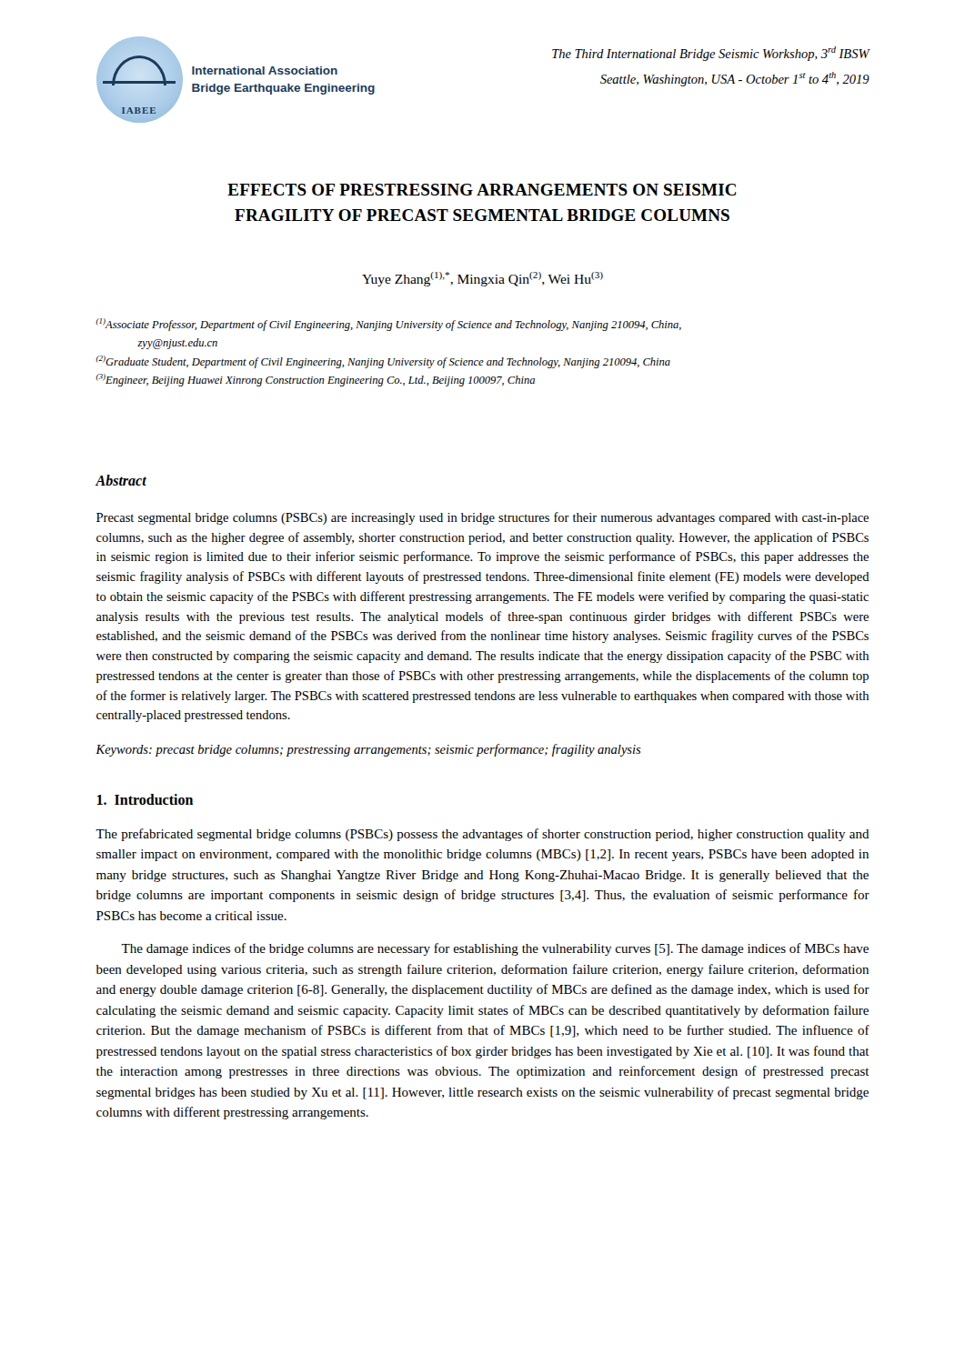IABEE
International Association
Bridge Earthquake Engineering
The Third International Bridge Seismic Workshop, 3rd IBSW
Seattle, Washington, USA - October 1st to 4th, 2019
EFFECTS OF PRESTRESSING ARRANGEMENTS ON SEISMIC
FRAGILITY OF PRECAST SEGMENTAL BRIDGE COLUMNS
Yuye Zhang(1),*, Mingxia Qin(2), Wei Hu(3)
(1)Associate Professor, Department of Civil Engineering, Nanjing University of Science and Technology, Nanjing 210094, China,
zyy@njust.edu.cn
(2)Graduate Student, Department of Civil Engineering, Nanjing University of Science and Technology, Nanjing 210094, China
(3)Engineer, Beijing Huawei Xinrong Construction Engineering Co., Ltd., Beijing 100097, China
Abstract
Precast segmental bridge columns (PSBCs) are increasingly used in bridge structures for their numerous advantages compared with cast-in-place columns, such as the higher degree of assembly, shorter construction period, and better construction quality. However, the application of PSBCs in seismic region is limited due to their inferior seismic performance. To improve the seismic performance of PSBCs, this paper addresses the seismic fragility analysis of PSBCs with different layouts of prestressed tendons. Three-dimensional finite element (FE) models were developed to obtain the seismic capacity of the PSBCs with different prestressing arrangements. The FE models were verified by comparing the quasi-static analysis results with the previous test results. The analytical models of three-span continuous girder bridges with different PSBCs were established, and the seismic demand of the PSBCs was derived from the nonlinear time history analyses. Seismic fragility curves of the PSBCs were then constructed by comparing the seismic capacity and demand. The results indicate that the energy dissipation capacity of the PSBC with prestressed tendons at the center is greater than those of PSBCs with other prestressing arrangements, while the displacements of the column top of the former is relatively larger. The PSBCs with scattered prestressed tendons are less vulnerable to earthquakes when compared with those with centrally-placed prestressed tendons.
Keywords: precast bridge columns; prestressing arrangements; seismic performance; fragility analysis
1. Introduction
The prefabricated segmental bridge columns (PSBCs) possess the advantages of shorter construction period, higher construction quality and smaller impact on environment, compared with the monolithic bridge columns (MBCs) [1,2]. In recent years, PSBCs have been adopted in many bridge structures, such as Shanghai Yangtze River Bridge and Hong Kong-Zhuhai-Macao Bridge. It is generally believed that the bridge columns are important components in seismic design of bridge structures [3,4]. Thus, the evaluation of seismic performance for PSBCs has become a critical issue.
The damage indices of the bridge columns are necessary for establishing the vulnerability curves [5]. The damage indices of MBCs have been developed using various criteria, such as strength failure criterion, deformation failure criterion, energy failure criterion, deformation and energy double damage criterion [6-8]. Generally, the displacement ductility of MBCs are defined as the damage index, which is used for calculating the seismic demand and seismic capacity. Capacity limit states of MBCs can be described quantitatively by deformation failure criterion. But the damage mechanism of PSBCs is different from that of MBCs [1,9], which need to be further studied. The influence of prestressed tendons layout on the spatial stress characteristics of box girder bridges has been investigated by Xie et al. [10]. It was found that the interaction among prestresses in three directions was obvious. The optimization and reinforcement design of prestressed precast segmental bridges has been studied by Xu et al. [11]. However, little research exists on the seismic vulnerability of precast segmental bridge columns with different prestressing arrangements.